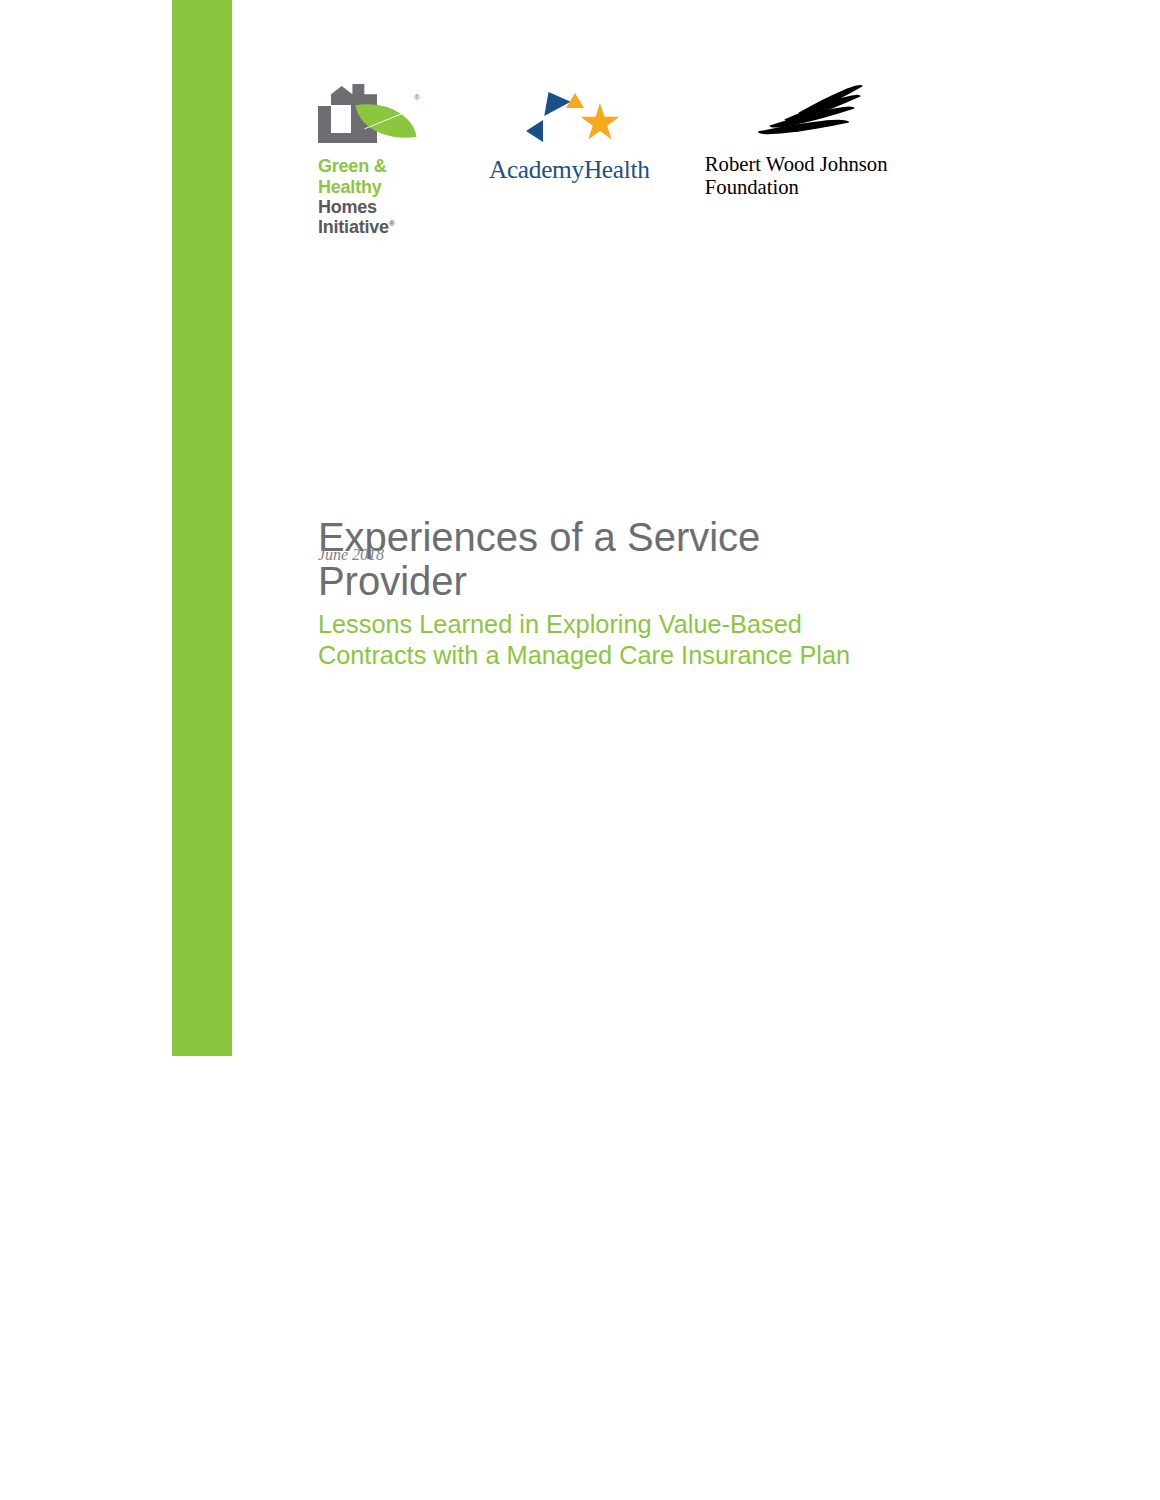®
Green & Healthy
Homes Initiative®
AcademyHealth
Robert Wood Johnson
Foundation
Experiences of a Service Provider
Lessons Learned in Exploring Value-Based
Contracts with a Managed Care Insurance Plan
June 2018